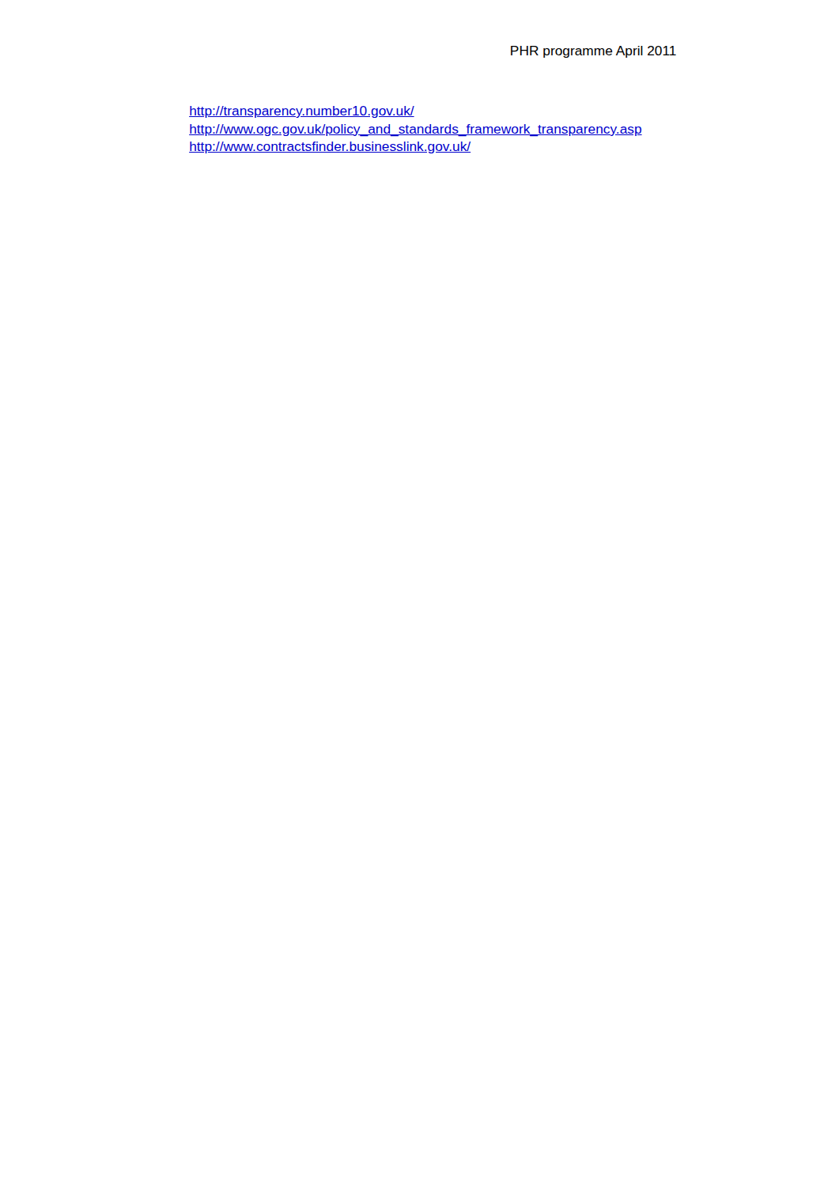PHR programme April 2011
http://transparency.number10.gov.uk/ http://www.ogc.gov.uk/policy_and_standards_framework_transparency.asp http://www.contractsfinder.businesslink.gov.uk/